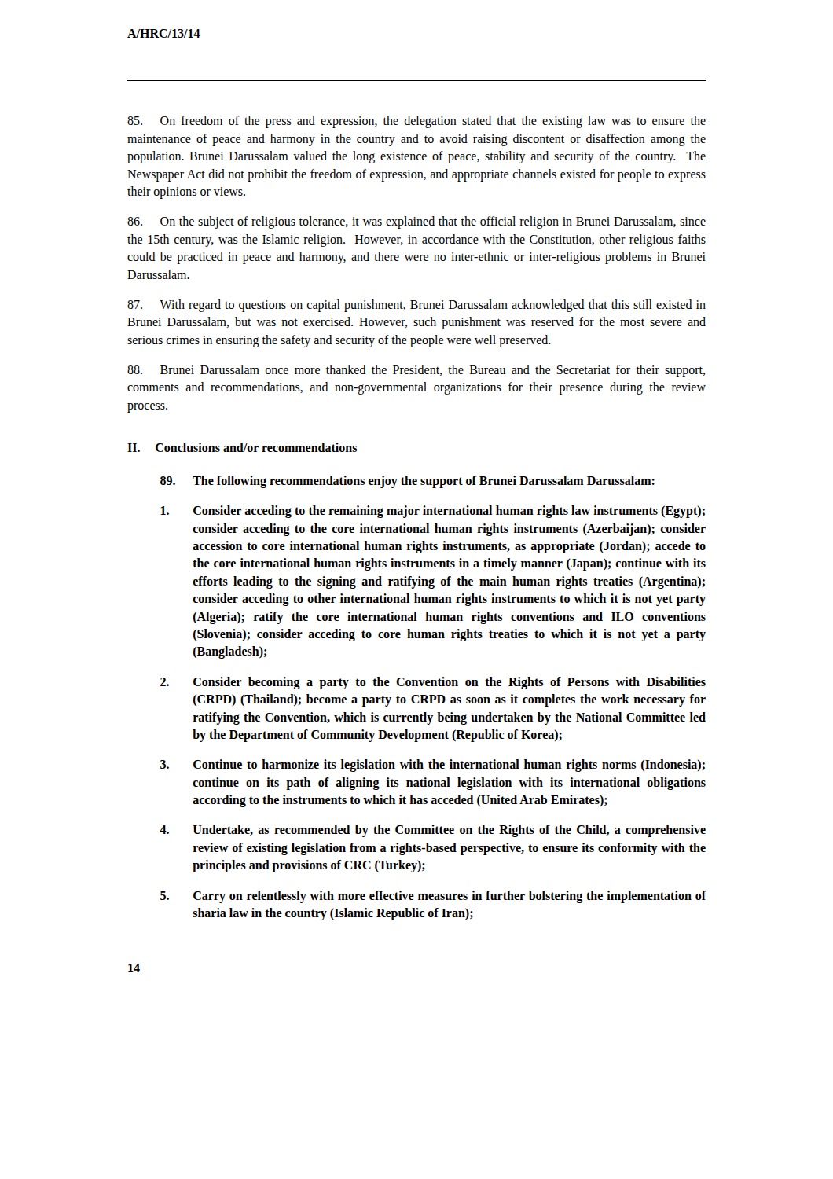A/HRC/13/14
85. On freedom of the press and expression, the delegation stated that the existing law was to ensure the maintenance of peace and harmony in the country and to avoid raising discontent or disaffection among the population. Brunei Darussalam valued the long existence of peace, stability and security of the country. The Newspaper Act did not prohibit the freedom of expression, and appropriate channels existed for people to express their opinions or views.
86. On the subject of religious tolerance, it was explained that the official religion in Brunei Darussalam, since the 15th century, was the Islamic religion. However, in accordance with the Constitution, other religious faiths could be practiced in peace and harmony, and there were no inter-ethnic or inter-religious problems in Brunei Darussalam.
87. With regard to questions on capital punishment, Brunei Darussalam acknowledged that this still existed in Brunei Darussalam, but was not exercised. However, such punishment was reserved for the most severe and serious crimes in ensuring the safety and security of the people were well preserved.
88. Brunei Darussalam once more thanked the President, the Bureau and the Secretariat for their support, comments and recommendations, and non-governmental organizations for their presence during the review process.
II. Conclusions and/or recommendations
89. The following recommendations enjoy the support of Brunei Darussalam Darussalam:
1. Consider acceding to the remaining major international human rights law instruments (Egypt); consider acceding to the core international human rights instruments (Azerbaijan); consider accession to core international human rights instruments, as appropriate (Jordan); accede to the core international human rights instruments in a timely manner (Japan); continue with its efforts leading to the signing and ratifying of the main human rights treaties (Argentina); consider acceding to other international human rights instruments to which it is not yet party (Algeria); ratify the core international human rights conventions and ILO conventions (Slovenia); consider acceding to core human rights treaties to which it is not yet a party (Bangladesh);
2. Consider becoming a party to the Convention on the Rights of Persons with Disabilities (CRPD) (Thailand); become a party to CRPD as soon as it completes the work necessary for ratifying the Convention, which is currently being undertaken by the National Committee led by the Department of Community Development (Republic of Korea);
3. Continue to harmonize its legislation with the international human rights norms (Indonesia); continue on its path of aligning its national legislation with its international obligations according to the instruments to which it has acceded (United Arab Emirates);
4. Undertake, as recommended by the Committee on the Rights of the Child, a comprehensive review of existing legislation from a rights-based perspective, to ensure its conformity with the principles and provisions of CRC (Turkey);
5. Carry on relentlessly with more effective measures in further bolstering the implementation of sharia law in the country (Islamic Republic of Iran);
14